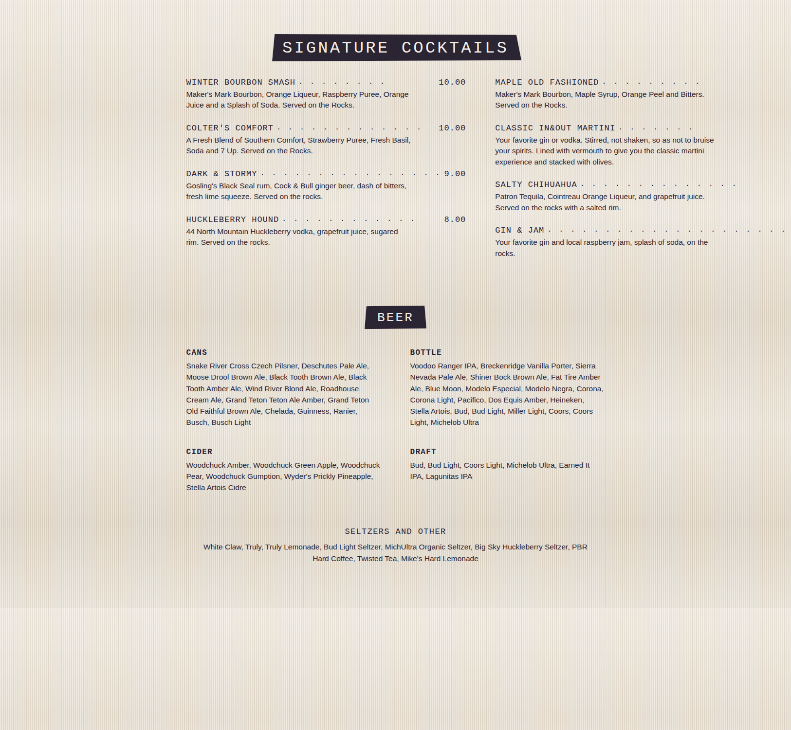Signature Cocktails
Winter Bourbon Smash . . . . . . . . 10.00
Maker's Mark Bourbon, Orange Liqueur, Raspberry Puree, Orange Juice and a Splash of Soda. Served on the Rocks.
Colter's Comfort . . . . . . . . . . . . . 10.00
A Fresh Blend of Southern Comfort, Strawberry Puree, Fresh Basil, Soda and 7 Up. Served on the Rocks.
Dark & Stormy . . . . . . . . . . . . . . . . 9.00
Gosling's Black Seal rum, Cock & Bull ginger beer, dash of bitters, fresh lime squeeze. Served on the rocks.
Huckleberry Hound . . . . . . . . . . . . 8.00
44 North Mountain Huckleberry vodka, grapefruit juice, sugared rim. Served on the rocks.
Maple Old Fashioned . . . . . . . . . 11.00
Maker's Mark Bourbon, Maple Syrup, Orange Peel and Bitters. Served on the Rocks.
Classic In&Out Martini . . . . . . . 10.00
Your favorite gin or vodka. Stirred, not shaken, so as not to bruise your spirits. Lined with vermouth to give you the classic martini experience and stacked with olives.
Salty Chihuahua . . . . . . . . . . . . . . 11.00
Patron Tequila, Cointreau Orange Liqueur, and grapefruit juice. Served on the rocks with a salted rim.
Gin & Jam . . . . . . . . . . . . . . . . . . . . . . 10.00
Your favorite gin and local raspberry jam, splash of soda, on the rocks.
Beer
Cans
Snake River Cross Czech Pilsner, Deschutes Pale Ale, Moose Drool Brown Ale, Black Tooth Brown Ale, Black Tooth Amber Ale, Wind River Blond Ale, Roadhouse Cream Ale, Grand Teton Teton Ale Amber, Grand Teton Old Faithful Brown Ale, Chelada, Guinness, Ranier, Busch, Busch Light
Cider
Woodchuck Amber, Woodchuck Green Apple, Woodchuck Pear, Woodchuck Gumption, Wyder's Prickly Pineapple, Stella Artois Cidre
Bottle
Voodoo Ranger IPA, Breckenridge Vanilla Porter, Sierra Nevada Pale Ale, Shiner Bock Brown Ale, Fat Tire Amber Ale, Blue Moon, Modelo Especial, Modelo Negra, Corona, Corona Light, Pacifico, Dos Equis Amber, Heineken, Stella Artois, Bud, Bud Light, Miller Light, Coors, Coors Light, Michelob Ultra
Draft
Bud, Bud Light, Coors Light, Michelob Ultra, Earned It IPA, Lagunitas IPA
Seltzers and Other
White Claw, Truly, Truly Lemonade, Bud Light Seltzer, MichUltra Organic Seltzer, Big Sky Huckleberry Seltzer, PBR Hard Coffee, Twisted Tea, Mike's Hard Lemonade